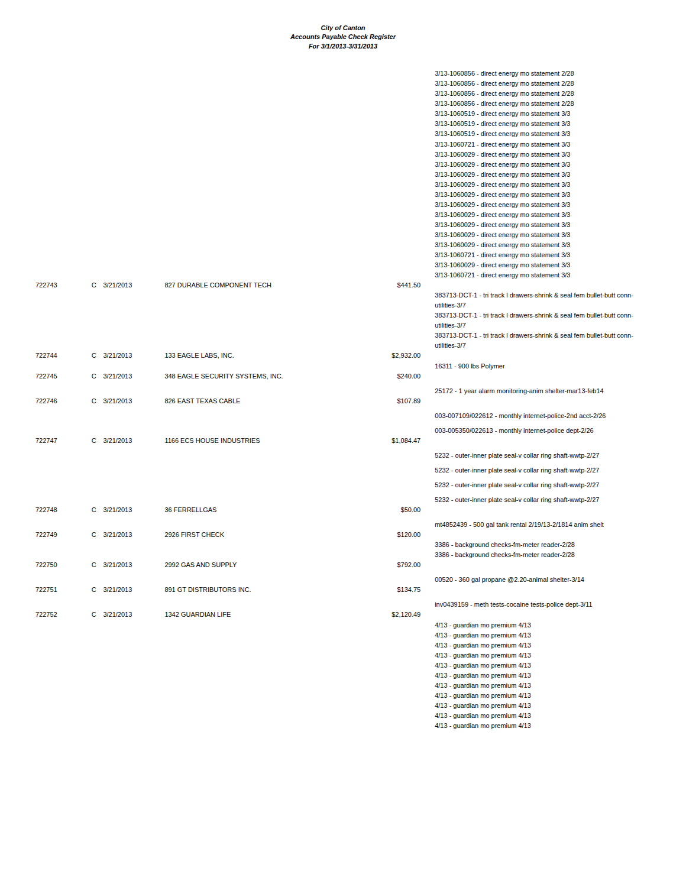City of Canton
Accounts Payable Check Register
For 3/1/2013-3/31/2013
| | | | | | 3/13-1060856 - direct energy mo statement 2/28 |
| | 3/13-1060856 - direct energy mo statement 2/28 |
| | 3/13-1060856 - direct energy mo statement 2/28 |
| | 3/13-1060856 - direct energy mo statement 2/28 |
| | 3/13-1060519 - direct energy mo statement 3/3 |
| | 3/13-1060519 - direct energy mo statement 3/3 |
| | 3/13-1060519 - direct energy mo statement 3/3 |
| | 3/13-1060721 - direct energy mo statement 3/3 |
| | 3/13-1060029 - direct energy mo statement 3/3 |
| | 3/13-1060029 - direct energy mo statement 3/3 |
| | 3/13-1060029 - direct energy mo statement 3/3 |
| | 3/13-1060029 - direct energy mo statement 3/3 |
| | 3/13-1060029 - direct energy mo statement 3/3 |
| | 3/13-1060029 - direct energy mo statement 3/3 |
| | 3/13-1060029 - direct energy mo statement 3/3 |
| | 3/13-1060029 - direct energy mo statement 3/3 |
| | 3/13-1060029 - direct energy mo statement 3/3 |
| | 3/13-1060029 - direct energy mo statement 3/3 |
| | 3/13-1060721 - direct energy mo statement 3/3 |
| | 3/13-1060029 - direct energy mo statement 3/3 |
| | 3/13-1060721 - direct energy mo statement 3/3 |
| 722743 | C | 3/21/2013 | 827 DURABLE COMPONENT TECH | $441.50 | |
| | 383713-DCT-1 - tri track l drawers-shrink & seal fem bullet-butt conn-utilities-3/7 |
| | 383713-DCT-1 - tri track l drawers-shrink & seal fem bullet-butt conn-utilities-3/7 |
| | 383713-DCT-1 - tri track l drawers-shrink & seal fem bullet-butt conn-utilities-3/7 |
| 722744 | C | 3/21/2013 | 133 EAGLE LABS, INC. | $2,932.00 | |
| | 16311 - 900 lbs Polymer |
| 722745 | C | 3/21/2013 | 348 EAGLE SECURITY SYSTEMS, INC. | $240.00 | |
| | 25172 - 1 year alarm monitoring-anim shelter-mar13-feb14 |
| 722746 | C | 3/21/2013 | 826 EAST TEXAS CABLE | $107.89 | |
| | 003-007109/022612 - monthly internet-police-2nd acct-2/26 |
| | 003-005350/022613 - monthly internet-police dept-2/26 |
| 722747 | C | 3/21/2013 | 1166 ECS HOUSE INDUSTRIES | $1,084.47 | |
| | 5232 - outer-inner plate seal-v collar ring shaft-wwtp-2/27 |
| | 5232 - outer-inner plate seal-v collar ring shaft-wwtp-2/27 |
| | 5232 - outer-inner plate seal-v collar ring shaft-wwtp-2/27 |
| | 5232 - outer-inner plate seal-v collar ring shaft-wwtp-2/27 |
| 722748 | C | 3/21/2013 | 36 FERRELLGAS | $50.00 | |
| | mt4852439 - 500 gal tank rental 2/19/13-2/1814 anim shelt |
| 722749 | C | 3/21/2013 | 2926 FIRST CHECK | $120.00 | |
| | 3386 - background checks-fm-meter reader-2/28 |
| | 3386 - background checks-fm-meter reader-2/28 |
| 722750 | C | 3/21/2013 | 2992 GAS AND SUPPLY | $792.00 | |
| | 00520 - 360 gal propane @2.20-animal shelter-3/14 |
| 722751 | C | 3/21/2013 | 891 GT DISTRIBUTORS INC. | $134.75 | |
| | inv0439159 - meth tests-cocaine tests-police dept-3/11 |
| 722752 | C | 3/21/2013 | 1342 GUARDIAN LIFE | $2,120.49 | |
| | 4/13 - guardian mo premium 4/13 |
| | 4/13 - guardian mo premium 4/13 |
| | 4/13 - guardian mo premium 4/13 |
| | 4/13 - guardian mo premium 4/13 |
| | 4/13 - guardian mo premium 4/13 |
| | 4/13 - guardian mo premium 4/13 |
| | 4/13 - guardian mo premium 4/13 |
| | 4/13 - guardian mo premium 4/13 |
| | 4/13 - guardian mo premium 4/13 |
| | 4/13 - guardian mo premium 4/13 |
| | 4/13 - guardian mo premium 4/13 |